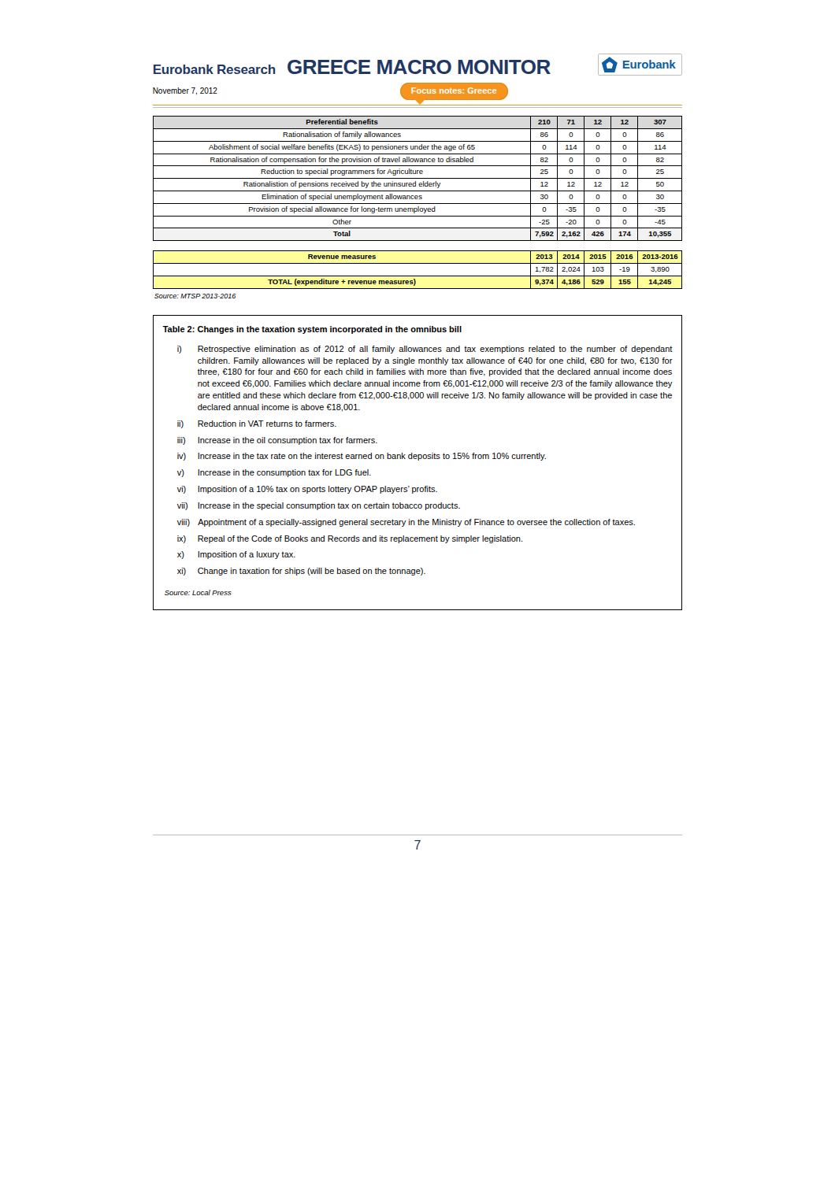Eurobank Research
GREECE MACRO MONITOR
Eurobank
November 7, 2012
Focus notes: Greece
| Preferential benefits | 210 | 71 | 12 | 12 | 307 |
| Rationalisation of family allowances | 86 | 0 | 0 | 0 | 86 |
| Abolishment of social welfare benefits (EKAS) to pensioners under the age of 65 | 0 | 114 | 0 | 0 | 114 |
| Rationalisation of compensation for the provision of travel allowance to disabled | 82 | 0 | 0 | 0 | 82 |
| Reduction to special programmers for Agriculture | 25 | 0 | 0 | 0 | 25 |
| Rationalistion of pensions received by the uninsured elderly | 12 | 12 | 12 | 12 | 50 |
| Elimination of special unemployment allowances | 30 | 0 | 0 | 0 | 30 |
| Provision of special allowance for long-term unemployed | 0 | -35 | 0 | 0 | -35 |
| Other | -25 | -20 | 0 | 0 | -45 |
| Total | 7,592 | 2,162 | 426 | 174 | 10,355 |
| Revenue measures | 2013 | 2014 | 2015 | 2016 | 2013-2016 |
| | 1,782 | 2,024 | 103 | -19 | 3,890 |
| TOTAL (expenditure + revenue measures) | 9,374 | 4,186 | 529 | 155 | 14,245 |
Source: MTSP 2013-2016
Table 2: Changes in the taxation system incorporated in the omnibus bill
i) Retrospective elimination as of 2012 of all family allowances and tax exemptions related to the number of dependant children. Family allowances will be replaced by a single monthly tax allowance of €40 for one child, €80 for two, €130 for three, €180 for four and €60 for each child in families with more than five, provided that the declared annual income does not exceed €6,000. Families which declare annual income from €6,001-€12,000 will receive 2/3 of the family allowance they are entitled and these which declare from €12,000-€18,000 will receive 1/3. No family allowance will be provided in case the declared annual income is above €18,001.
ii) Reduction in VAT returns to farmers.
iii) Increase in the oil consumption tax for farmers.
iv) Increase in the tax rate on the interest earned on bank deposits to 15% from 10% currently.
v) Increase in the consumption tax for LDG fuel.
vi) Imposition of a 10% tax on sports lottery OPAP players’ profits.
vii) Increase in the special consumption tax on certain tobacco products.
viii) Appointment of a specially-assigned general secretary in the Ministry of Finance to oversee the collection of taxes.
ix) Repeal of the Code of Books and Records and its replacement by simpler legislation.
x) Imposition of a luxury tax.
xi) Change in taxation for ships (will be based on the tonnage).
Source: Local Press
7